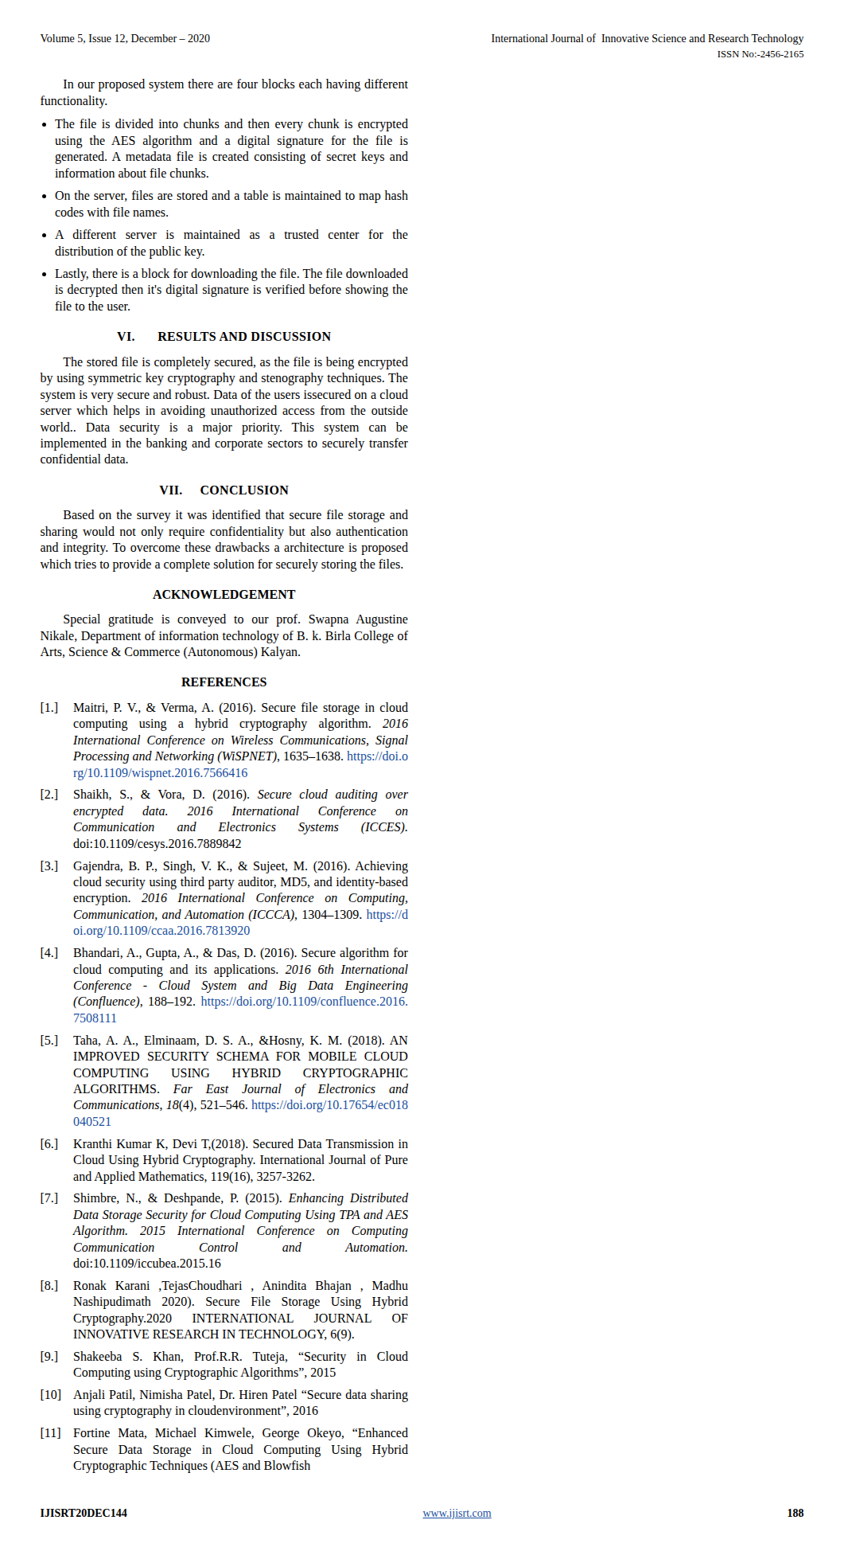Volume 5, Issue 12, December – 2020
International Journal of Innovative Science and Research Technology
ISSN No:-2456-2165
In our proposed system there are four blocks each having different functionality.
The file is divided into chunks and then every chunk is encrypted using the AES algorithm and a digital signature for the file is generated. A metadata file is created consisting of secret keys and information about file chunks.
On the server, files are stored and a table is maintained to map hash codes with file names.
A different server is maintained as a trusted center for the distribution of the public key.
Lastly, there is a block for downloading the file. The file downloaded is decrypted then it's digital signature is verified before showing the file to the user.
VI. RESULTS AND DISCUSSION
The stored file is completely secured, as the file is being encrypted by using symmetric key cryptography and stenography techniques. The system is very secure and robust. Data of the users issecured on a cloud server which helps in avoiding unauthorized access from the outside world.. Data security is a major priority. This system can be implemented in the banking and corporate sectors to securely transfer confidential data.
VII. CONCLUSION
Based on the survey it was identified that secure file storage and sharing would not only require confidentiality but also authentication and integrity. To overcome these drawbacks a architecture is proposed which tries to provide a complete solution for securely storing the files.
ACKNOWLEDGEMENT
Special gratitude is conveyed to our prof. Swapna Augustine Nikale, Department of information technology of B. k. Birla College of Arts, Science & Commerce (Autonomous) Kalyan.
REFERENCES
Maitri, P. V., & Verma, A. (2016). Secure file storage in cloud computing using a hybrid cryptography algorithm. 2016 International Conference on Wireless Communications, Signal Processing and Networking (WiSPNET), 1635–1638. https://doi.org/10.1109/wispnet.2016.7566416
Shaikh, S., & Vora, D. (2016). Secure cloud auditing over encrypted data. 2016 International Conference on Communication and Electronics Systems (ICCES). doi:10.1109/cesys.2016.7889842
Gajendra, B. P., Singh, V. K., & Sujeet, M. (2016). Achieving cloud security using third party auditor, MD5, and identity-based encryption. 2016 International Conference on Computing, Communication, and Automation (ICCCA), 1304–1309. https://doi.org/10.1109/ccaa.2016.7813920
Bhandari, A., Gupta, A., & Das, D. (2016). Secure algorithm for cloud computing and its applications. 2016 6th International Conference - Cloud System and Big Data Engineering (Confluence), 188–192. https://doi.org/10.1109/confluence.2016.7508111
Taha, A. A., Elminaam, D. S. A., &Hosny, K. M. (2018). AN IMPROVED SECURITY SCHEMA FOR MOBILE CLOUD COMPUTING USING HYBRID CRYPTOGRAPHIC ALGORITHMS. Far East Journal of Electronics and Communications, 18(4), 521–546. https://doi.org/10.17654/ec018040521
Kranthi Kumar K, Devi T,(2018). Secured Data Transmission in Cloud Using Hybrid Cryptography. International Journal of Pure and Applied Mathematics, 119(16), 3257-3262.
Shimbre, N., & Deshpande, P. (2015). Enhancing Distributed Data Storage Security for Cloud Computing Using TPA and AES Algorithm. 2015 International Conference on Computing Communication Control and Automation. doi:10.1109/iccubea.2015.16
Ronak Karani ,TejasChoudhari , Anindita Bhajan , Madhu Nashipudimath 2020). Secure File Storage Using Hybrid Cryptography.2020 INTERNATIONAL JOURNAL OF INNOVATIVE RESEARCH IN TECHNOLOGY, 6(9).
Shakeeba S. Khan, Prof.R.R. Tuteja, “Security in Cloud Computing using Cryptographic Algorithms”, 2015
Anjali Patil, Nimisha Patel, Dr. Hiren Patel “Secure data sharing using cryptography in cloudenvironment”, 2016
Fortine Mata, Michael Kimwele, George Okeyo, “Enhanced Secure Data Storage in Cloud Computing Using Hybrid Cryptographic Techniques (AES and Blowfish
IJISRT20DEC144
www.ijisrt.com
188